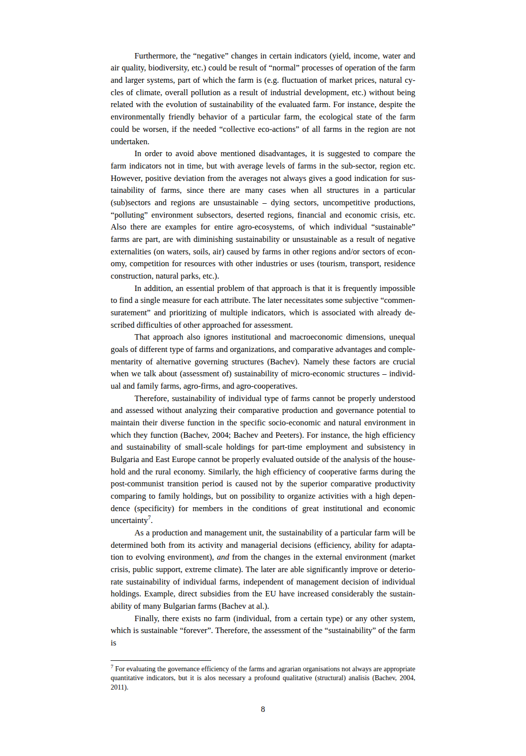Furthermore, the “negative” changes in certain indicators (yield, income, water and air quality, biodiversity, etc.) could be result of “normal” processes of operation of the farm and larger systems, part of which the farm is (e.g. fluctuation of market prices, natural cycles of climate, overall pollution as a result of industrial development, etc.) without being related with the evolution of sustainability of the evaluated farm. For instance, despite the environmentally friendly behavior of a particular farm, the ecological state of the farm could be worsen, if the needed “collective eco-actions” of all farms in the region are not undertaken.
In order to avoid above mentioned disadvantages, it is suggested to compare the farm indicators not in time, but with average levels of farms in the sub-sector, region etc. However, positive deviation from the averages not always gives a good indication for sustainability of farms, since there are many cases when all structures in a particular (sub)sectors and regions are unsustainable – dying sectors, uncompetitive productions, “polluting” environment subsectors, deserted regions, financial and economic crisis, etc. Also there are examples for entire agro-ecosystems, of which individual “sustainable” farms are part, are with diminishing sustainability or unsustainable as a result of negative externalities (on waters, soils, air) caused by farms in other regions and/or sectors of economy, competition for resources with other industries or uses (tourism, transport, residence construction, natural parks, etc.).
In addition, an essential problem of that approach is that it is frequently impossible to find a single measure for each attribute. The later necessitates some subjective “commensuratement” and prioritizing of multiple indicators, which is associated with already described difficulties of other approached for assessment.
That approach also ignores institutional and macroeconomic dimensions, unequal goals of different type of farms and organizations, and comparative advantages and complementarity of alternative governing structures (Bachev). Namely these factors are crucial when we talk about (assessment of) sustainability of micro-economic structures – individual and family farms, agro-firms, and agro-cooperatives.
Therefore, sustainability of individual type of farms cannot be properly understood and assessed without analyzing their comparative production and governance potential to maintain their diverse function in the specific socio-economic and natural environment in which they function (Bachev, 2004; Bachev and Peeters). For instance, the high efficiency and sustainability of small-scale holdings for part-time employment and subsistency in Bulgaria and East Europe cannot be properly evaluated outside of the analysis of the household and the rural economy. Similarly, the high efficiency of cooperative farms during the post-communist transition period is caused not by the superior comparative productivity comparing to family holdings, but on possibility to organize activities with a high dependence (specificity) for members in the conditions of great institutional and economic uncertainty7.
As a production and management unit, the sustainability of a particular farm will be determined both from its activity and managerial decisions (efficiency, ability for adaptation to evolving environment), and from the changes in the external environment (market crisis, public support, extreme climate). The later are able significantly improve or deteriorate sustainability of individual farms, independent of management decision of individual holdings. Example, direct subsidies from the EU have increased considerably the sustainability of many Bulgarian farms (Bachev at al.).
Finally, there exists no farm (individual, from a certain type) or any other system, which is sustainable “forever”. Therefore, the assessment of the “sustainability” of the farm is
7 For evaluating the governance efficiency of the farms and agrarian organisations not always are appropriate quantitative indicators, but it is alos necessary a profound qualitative (structural) analisis (Bachev, 2004, 2011).
8